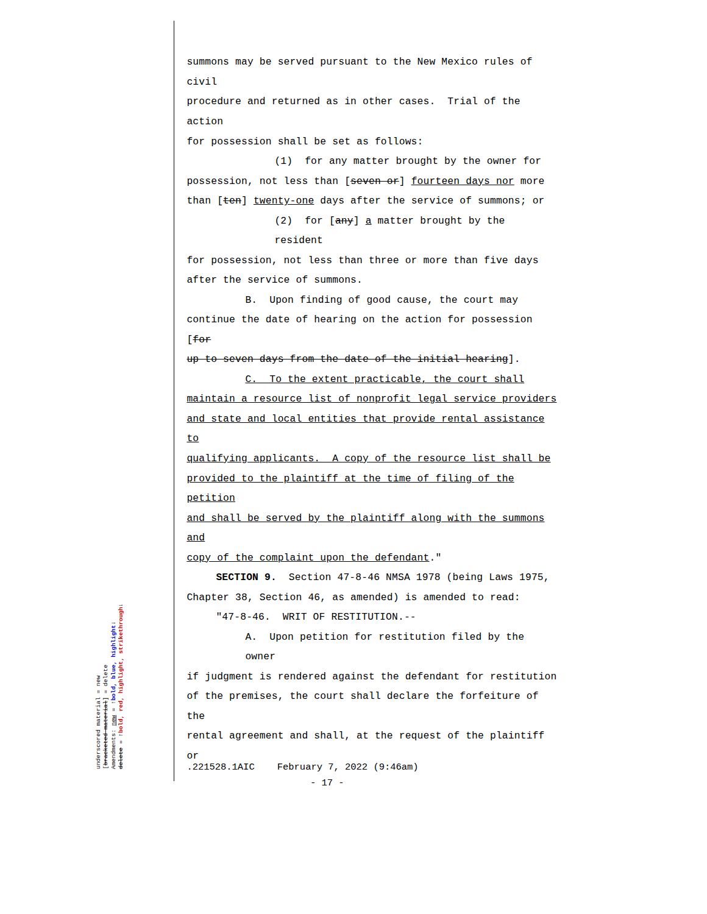underscored material = new [bracketed material] = delete Amendments: new = ↑bold, blue, highlight↓ delete = ↑bold, red, highlight, strikethrough↓
summons may be served pursuant to the New Mexico rules of civil
procedure and returned as in other cases. Trial of the action
for possession shall be set as follows:
(1) for any matter brought by the owner for
possession, not less than [seven or] fourteen days nor more
than [ten] twenty-one days after the service of summons; or
(2) for [any] a matter brought by the resident
for possession, not less than three or more than five days
after the service of summons.
B. Upon finding of good cause, the court may
continue the date of hearing on the action for possession [for
up to seven days from the date of the initial hearing].
C. To the extent practicable, the court shall
maintain a resource list of nonprofit legal service providers
and state and local entities that provide rental assistance to
qualifying applicants. A copy of the resource list shall be
provided to the plaintiff at the time of filing of the petition
and shall be served by the plaintiff along with the summons and
copy of the complaint upon the defendant."
SECTION 9. Section 47-8-46 NMSA 1978 (being Laws 1975,
Chapter 38, Section 46, as amended) is amended to read:
"47-8-46. WRIT OF RESTITUTION.--
A. Upon petition for restitution filed by the owner
if judgment is rendered against the defendant for restitution
of the premises, the court shall declare the forfeiture of the
rental agreement and shall, at the request of the plaintiff or
.221528.1AIC February 7, 2022 (9:46am)
- 17 -